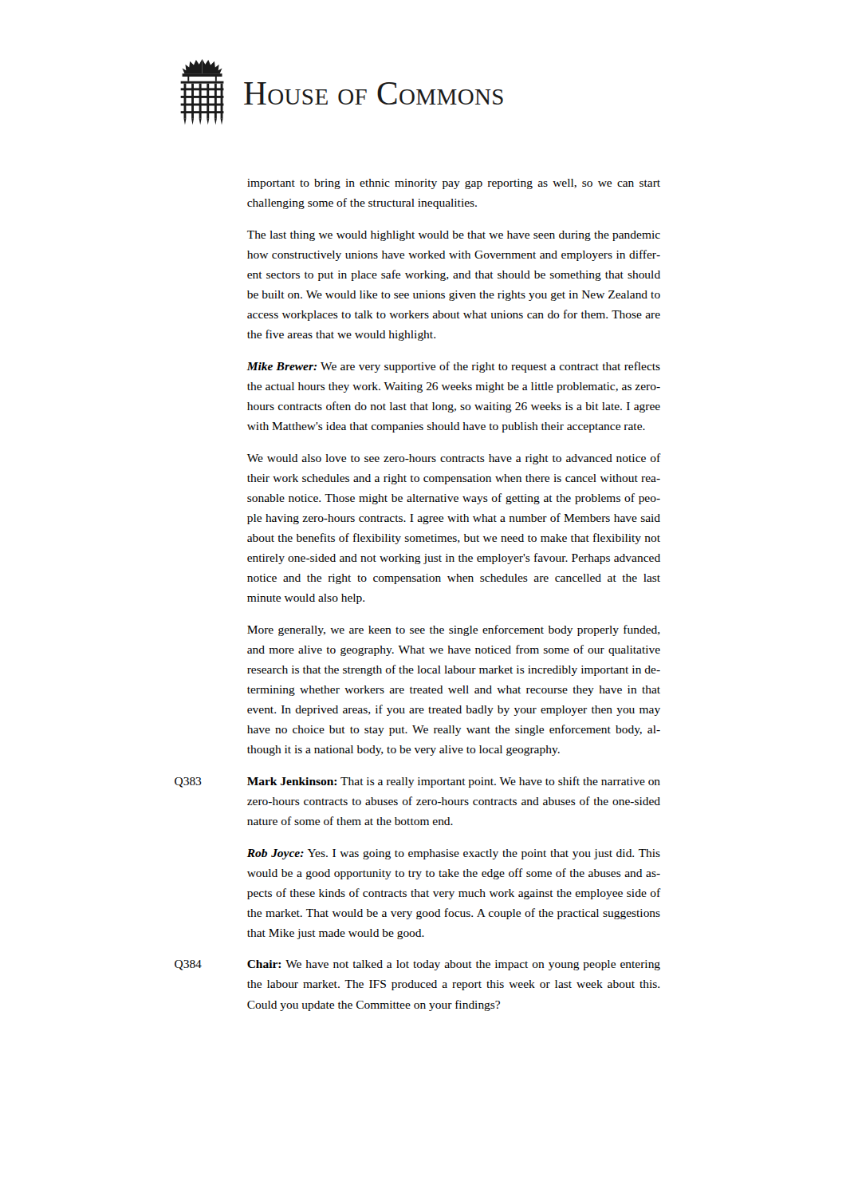House of Commons
important to bring in ethnic minority pay gap reporting as well, so we can start challenging some of the structural inequalities.
The last thing we would highlight would be that we have seen during the pandemic how constructively unions have worked with Government and employers in different sectors to put in place safe working, and that should be something that should be built on. We would like to see unions given the rights you get in New Zealand to access workplaces to talk to workers about what unions can do for them. Those are the five areas that we would highlight.
Mike Brewer: We are very supportive of the right to request a contract that reflects the actual hours they work. Waiting 26 weeks might be a little problematic, as zero-hours contracts often do not last that long, so waiting 26 weeks is a bit late. I agree with Matthew's idea that companies should have to publish their acceptance rate.
We would also love to see zero-hours contracts have a right to advanced notice of their work schedules and a right to compensation when there is cancel without reasonable notice. Those might be alternative ways of getting at the problems of people having zero-hours contracts. I agree with what a number of Members have said about the benefits of flexibility sometimes, but we need to make that flexibility not entirely one-sided and not working just in the employer's favour. Perhaps advanced notice and the right to compensation when schedules are cancelled at the last minute would also help.
More generally, we are keen to see the single enforcement body properly funded, and more alive to geography. What we have noticed from some of our qualitative research is that the strength of the local labour market is incredibly important in determining whether workers are treated well and what recourse they have in that event. In deprived areas, if you are treated badly by your employer then you may have no choice but to stay put. We really want the single enforcement body, although it is a national body, to be very alive to local geography.
Q383
Mark Jenkinson: That is a really important point. We have to shift the narrative on zero-hours contracts to abuses of zero-hours contracts and abuses of the one-sided nature of some of them at the bottom end.
Rob Joyce: Yes. I was going to emphasise exactly the point that you just did. This would be a good opportunity to try to take the edge off some of the abuses and aspects of these kinds of contracts that very much work against the employee side of the market. That would be a very good focus. A couple of the practical suggestions that Mike just made would be good.
Q384
Chair: We have not talked a lot today about the impact on young people entering the labour market. The IFS produced a report this week or last week about this. Could you update the Committee on your findings?